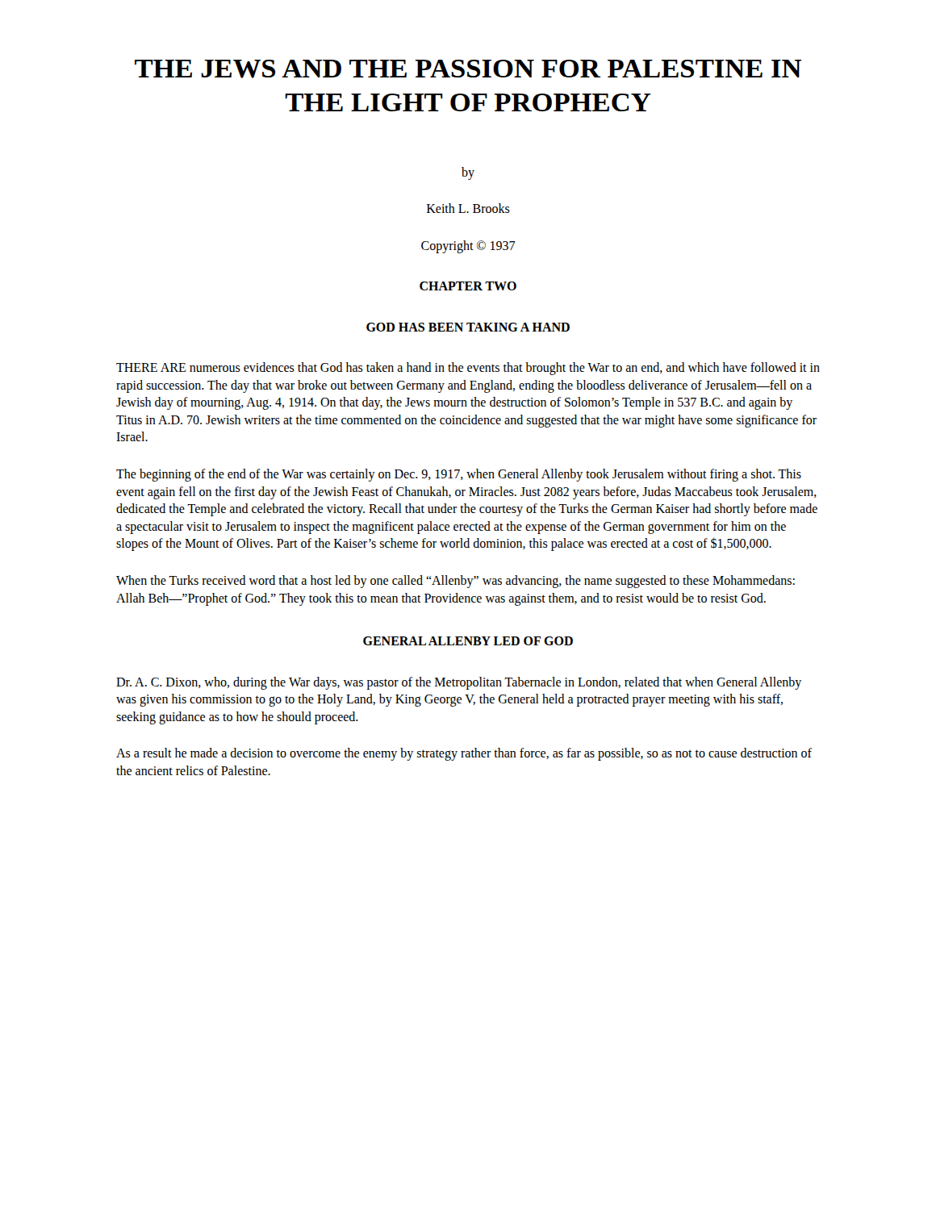THE JEWS AND THE PASSION FOR PALESTINE IN THE LIGHT OF PROPHECY
by
Keith L. Brooks
Copyright © 1937
CHAPTER TWO
GOD HAS BEEN TAKING A HAND
THERE ARE numerous evidences that God has taken a hand in the events that brought the War to an end, and which have followed it in rapid succession. The day that war broke out between Germany and England, ending the bloodless deliverance of Jerusalem—fell on a Jewish day of mourning, Aug. 4, 1914. On that day, the Jews mourn the destruction of Solomon’s Temple in 537 B.C. and again by Titus in A.D. 70. Jewish writers at the time commented on the coincidence and suggested that the war might have some significance for Israel.
The beginning of the end of the War was certainly on Dec. 9, 1917, when General Allenby took Jerusalem without firing a shot. This event again fell on the first day of the Jewish Feast of Chanukah, or Miracles. Just 2082 years before, Judas Maccabeus took Jerusalem, dedicated the Temple and celebrated the victory. Recall that under the courtesy of the Turks the German Kaiser had shortly before made a spectacular visit to Jerusalem to inspect the magnificent palace erected at the expense of the German government for him on the slopes of the Mount of Olives. Part of the Kaiser’s scheme for world dominion, this palace was erected at a cost of $1,500,000.
When the Turks received word that a host led by one called “Allenby” was advancing, the name suggested to these Mohammedans: Allah Beh—”Prophet of God.” They took this to mean that Providence was against them, and to resist would be to resist God.
GENERAL ALLENBY LED OF GOD
Dr. A. C. Dixon, who, during the War days, was pastor of the Metropolitan Tabernacle in London, related that when General Allenby was given his commission to go to the Holy Land, by King George V, the General held a protracted prayer meeting with his staff, seeking guidance as to how he should proceed.
As a result he made a decision to overcome the enemy by strategy rather than force, as far as possible, so as not to cause destruction of the ancient relics of Palestine.